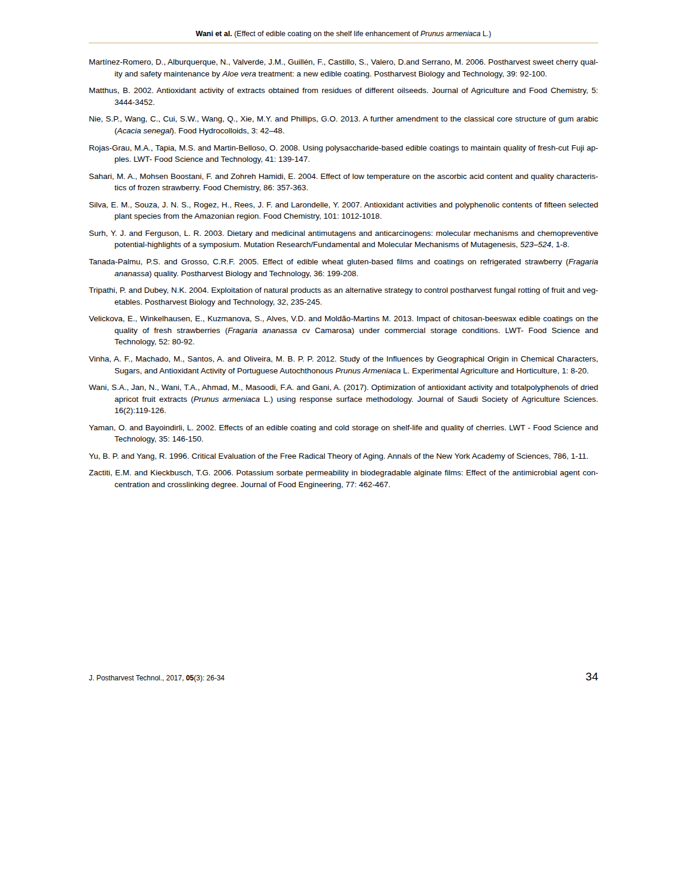Wani et al. (Effect of edible coating on the shelf life enhancement of Prunus armeniaca L.)
Martínez-Romero, D., Alburquerque, N., Valverde, J.M., Guillén, F., Castillo, S., Valero, D.and Serrano, M. 2006. Postharvest sweet cherry quality and safety maintenance by Aloe vera treatment: a new edible coating. Postharvest Biology and Technology, 39: 92-100.
Matthus, B. 2002. Antioxidant activity of extracts obtained from residues of different oilseeds. Journal of Agriculture and Food Chemistry, 5: 3444-3452.
Nie, S.P., Wang, C., Cui, S.W., Wang, Q., Xie, M.Y. and Phillips, G.O. 2013. A further amendment to the classical core structure of gum arabic (Acacia senegal). Food Hydrocolloids, 3: 42–48.
Rojas-Grau, M.A., Tapia, M.S. and Martin-Belloso, O. 2008. Using polysaccharide-based edible coatings to maintain quality of fresh-cut Fuji apples. LWT- Food Science and Technology, 41: 139-147.
Sahari, M. A., Mohsen Boostani, F. and Zohreh Hamidi, E. 2004. Effect of low temperature on the ascorbic acid content and quality characteristics of frozen strawberry. Food Chemistry, 86: 357-363.
Silva, E. M., Souza, J. N. S., Rogez, H., Rees, J. F. and Larondelle, Y. 2007. Antioxidant activities and polyphenolic contents of fifteen selected plant species from the Amazonian region. Food Chemistry, 101: 1012-1018.
Surh, Y. J. and Ferguson, L. R. 2003. Dietary and medicinal antimutagens and anticarcinogens: molecular mechanisms and chemopreventive potential-highlights of a symposium. Mutation Research/Fundamental and Molecular Mechanisms of Mutagenesis, 523–524, 1-8.
Tanada-Palmu, P.S. and Grosso, C.R.F. 2005. Effect of edible wheat gluten-based films and coatings on refrigerated strawberry (Fragaria ananassa) quality. Postharvest Biology and Technology, 36: 199-208.
Tripathi, P. and Dubey, N.K. 2004. Exploitation of natural products as an alternative strategy to control postharvest fungal rotting of fruit and vegetables. Postharvest Biology and Technology, 32, 235-245.
Velickova, E., Winkelhausen, E., Kuzmanova, S., Alves, V.D. and Moldão-Martins M. 2013. Impact of chitosan-beeswax edible coatings on the quality of fresh strawberries (Fragaria ananassa cv Camarosa) under commercial storage conditions. LWT- Food Science and Technology, 52: 80-92.
Vinha, A. F., Machado, M., Santos, A. and Oliveira, M. B. P. P. 2012. Study of the Influences by Geographical Origin in Chemical Characters, Sugars, and Antioxidant Activity of Portuguese Autochthonous Prunus Armeniaca L. Experimental Agriculture and Horticulture, 1: 8-20.
Wani, S.A., Jan, N., Wani, T.A., Ahmad, M., Masoodi, F.A. and Gani, A. (2017). Optimization of antioxidant activity and totalpolyphenols of dried apricot fruit extracts (Prunus armeniaca L.) using response surface methodology. Journal of Saudi Society of Agriculture Sciences. 16(2):119-126.
Yaman, O. and Bayoindirli, L. 2002. Effects of an edible coating and cold storage on shelf-life and quality of cherries. LWT - Food Science and Technology, 35: 146-150.
Yu, B. P. and Yang, R. 1996. Critical Evaluation of the Free Radical Theory of Aging. Annals of the New York Academy of Sciences, 786, 1-11.
Zactiti, E.M. and Kieckbusch, T.G. 2006. Potassium sorbate permeability in biodegradable alginate films: Effect of the antimicrobial agent concentration and crosslinking degree. Journal of Food Engineering, 77: 462-467.
J. Postharvest Technol., 2017, 05(3): 26-34 34